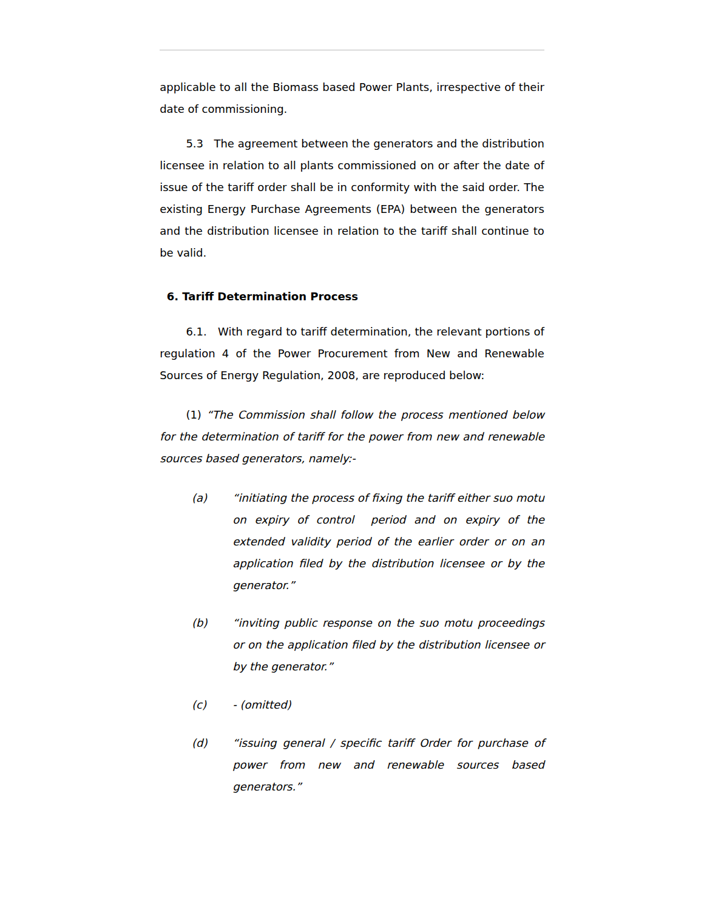applicable to all the Biomass based Power Plants, irrespective of their date of commissioning.
5.3 The agreement between the generators and the distribution licensee in relation to all plants commissioned on or after the date of issue of the tariff order shall be in conformity with the said order. The existing Energy Purchase Agreements (EPA) between the generators and the distribution licensee in relation to the tariff shall continue to be valid.
6. Tariff Determination Process
6.1. With regard to tariff determination, the relevant portions of regulation 4 of the Power Procurement from New and Renewable Sources of Energy Regulation, 2008, are reproduced below:
(1) “The Commission shall follow the process mentioned below for the determination of tariff for the power from new and renewable sources based generators, namely:-
(a)“initiating the process of fixing the tariff either suo motu on expiry of control period and on expiry of the extended validity period of the earlier order or on an application filed by the distribution licensee or by the generator.”
(b)“inviting public response on the suo motu proceedings or on the application filed by the distribution licensee or by the generator.”
(c)- (omitted)
(d)“issuing general / specific tariff Order for purchase of power from new and renewable sources based generators.”